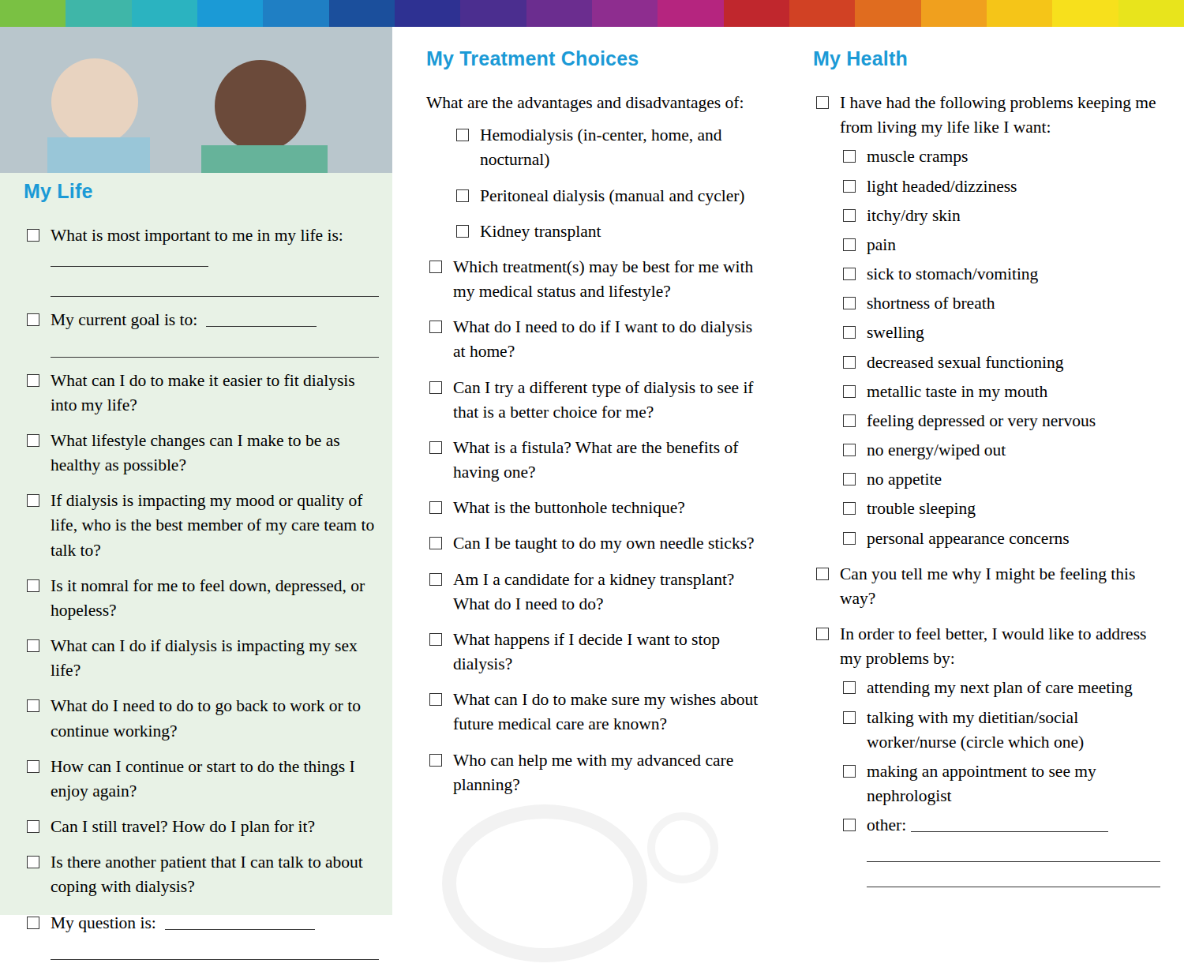My Life
What is most important to me in my life is:
My current goal is to:
What can I do to make it easier to fit dialysis into my life?
What lifestyle changes can I make to be as healthy as possible?
If dialysis is impacting my mood or quality of life, who is the best member of my care team to talk to?
Is it nomral for me to feel down, depressed, or hopeless?
What can I do if dialysis is impacting my sex life?
What do I need to do to go back to work or to continue working?
How can I continue or start to do the things I enjoy again?
Can I still travel? How do I plan for it?
Is there another patient that I can talk to about coping with dialysis?
My question is:
My Treatment Choices
What are the advantages and disadvantages of:
Hemodialysis (in-center, home, and nocturnal)
Peritoneal dialysis (manual and cycler)
Kidney transplant
Which treatment(s) may be best for me with my medical status and lifestyle?
What do I need to do if I want to do dialysis at home?
Can I try a different type of dialysis to see if that is a better choice for me?
What is a fistula? What are the benefits of having one?
What is the buttonhole technique?
Can I be taught to do my own needle sticks?
Am I a candidate for a kidney transplant? What do I need to do?
What happens if I decide I want to stop dialysis?
What can I do to make sure my wishes about future medical care are known?
Who can help me with my advanced care planning?
My Health
I have had the following problems keeping me from living my life like I want:
muscle cramps
light headed/dizziness
itchy/dry skin
pain
sick to stomach/vomiting
shortness of breath
swelling
decreased sexual functioning
metallic taste in my mouth
feeling depressed or very nervous
no energy/wiped out
no appetite
trouble sleeping
personal appearance concerns
Can you tell me why I might be feeling this way?
In order to feel better, I would like to address my problems by:
attending my next plan of care meeting
talking with my dietitian/social worker/nurse (circle which one)
making an appointment to see my nephrologist
other: